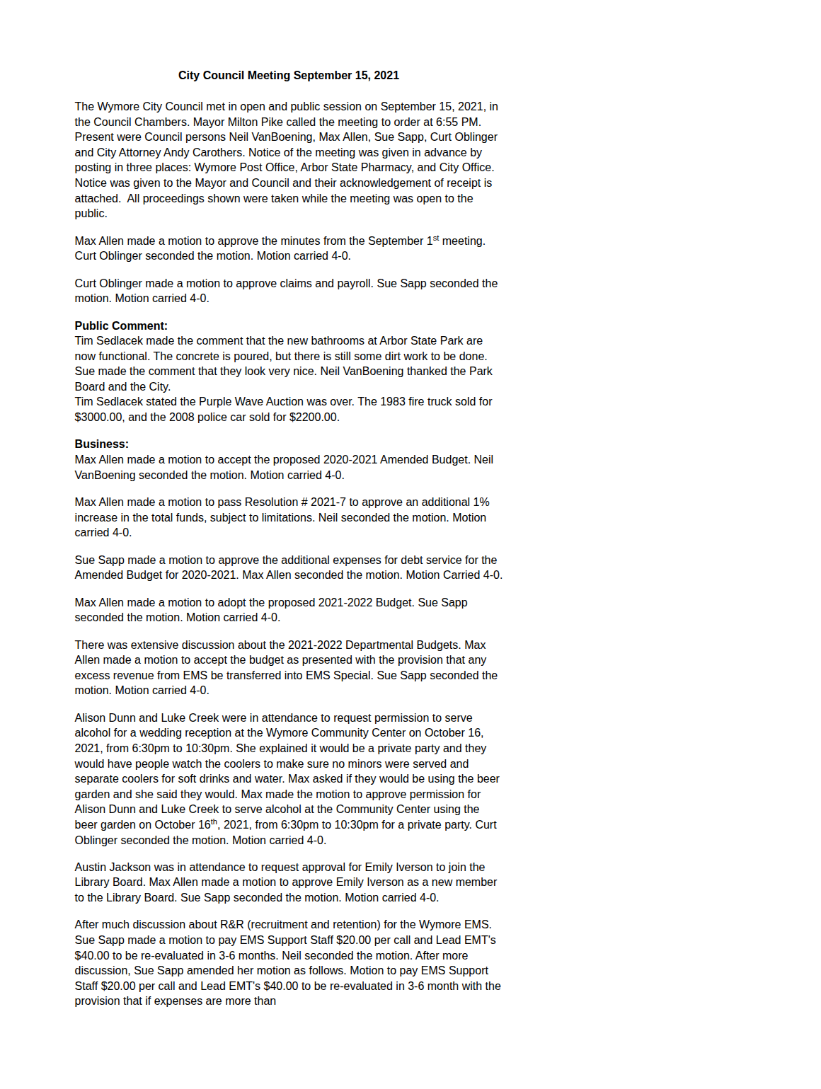City Council Meeting September 15, 2021
The Wymore City Council met in open and public session on September 15, 2021, in the Council Chambers. Mayor Milton Pike called the meeting to order at 6:55 PM. Present were Council persons Neil VanBoening, Max Allen, Sue Sapp, Curt Oblinger and City Attorney Andy Carothers. Notice of the meeting was given in advance by posting in three places: Wymore Post Office, Arbor State Pharmacy, and City Office. Notice was given to the Mayor and Council and their acknowledgement of receipt is attached. All proceedings shown were taken while the meeting was open to the public.
Max Allen made a motion to approve the minutes from the September 1st meeting. Curt Oblinger seconded the motion. Motion carried 4-0.
Curt Oblinger made a motion to approve claims and payroll. Sue Sapp seconded the motion. Motion carried 4-0.
Public Comment:
Tim Sedlacek made the comment that the new bathrooms at Arbor State Park are now functional. The concrete is poured, but there is still some dirt work to be done. Sue made the comment that they look very nice. Neil VanBoening thanked the Park Board and the City.
Tim Sedlacek stated the Purple Wave Auction was over. The 1983 fire truck sold for $3000.00, and the 2008 police car sold for $2200.00.
Business:
Max Allen made a motion to accept the proposed 2020-2021 Amended Budget. Neil VanBoening seconded the motion. Motion carried 4-0.
Max Allen made a motion to pass Resolution # 2021-7 to approve an additional 1% increase in the total funds, subject to limitations. Neil seconded the motion. Motion carried 4-0.
Sue Sapp made a motion to approve the additional expenses for debt service for the Amended Budget for 2020-2021. Max Allen seconded the motion. Motion Carried 4-0.
Max Allen made a motion to adopt the proposed 2021-2022 Budget. Sue Sapp seconded the motion. Motion carried 4-0.
There was extensive discussion about the 2021-2022 Departmental Budgets. Max Allen made a motion to accept the budget as presented with the provision that any excess revenue from EMS be transferred into EMS Special. Sue Sapp seconded the motion. Motion carried 4-0.
Alison Dunn and Luke Creek were in attendance to request permission to serve alcohol for a wedding reception at the Wymore Community Center on October 16, 2021, from 6:30pm to 10:30pm. She explained it would be a private party and they would have people watch the coolers to make sure no minors were served and separate coolers for soft drinks and water. Max asked if they would be using the beer garden and she said they would. Max made the motion to approve permission for Alison Dunn and Luke Creek to serve alcohol at the Community Center using the beer garden on October 16th, 2021, from 6:30pm to 10:30pm for a private party. Curt Oblinger seconded the motion. Motion carried 4-0.
Austin Jackson was in attendance to request approval for Emily Iverson to join the Library Board. Max Allen made a motion to approve Emily Iverson as a new member to the Library Board. Sue Sapp seconded the motion. Motion carried 4-0.
After much discussion about R&R (recruitment and retention) for the Wymore EMS. Sue Sapp made a motion to pay EMS Support Staff $20.00 per call and Lead EMT's $40.00 to be re-evaluated in 3-6 months. Neil seconded the motion. After more discussion, Sue Sapp amended her motion as follows. Motion to pay EMS Support Staff $20.00 per call and Lead EMT's $40.00 to be re-evaluated in 3-6 month with the provision that if expenses are more than